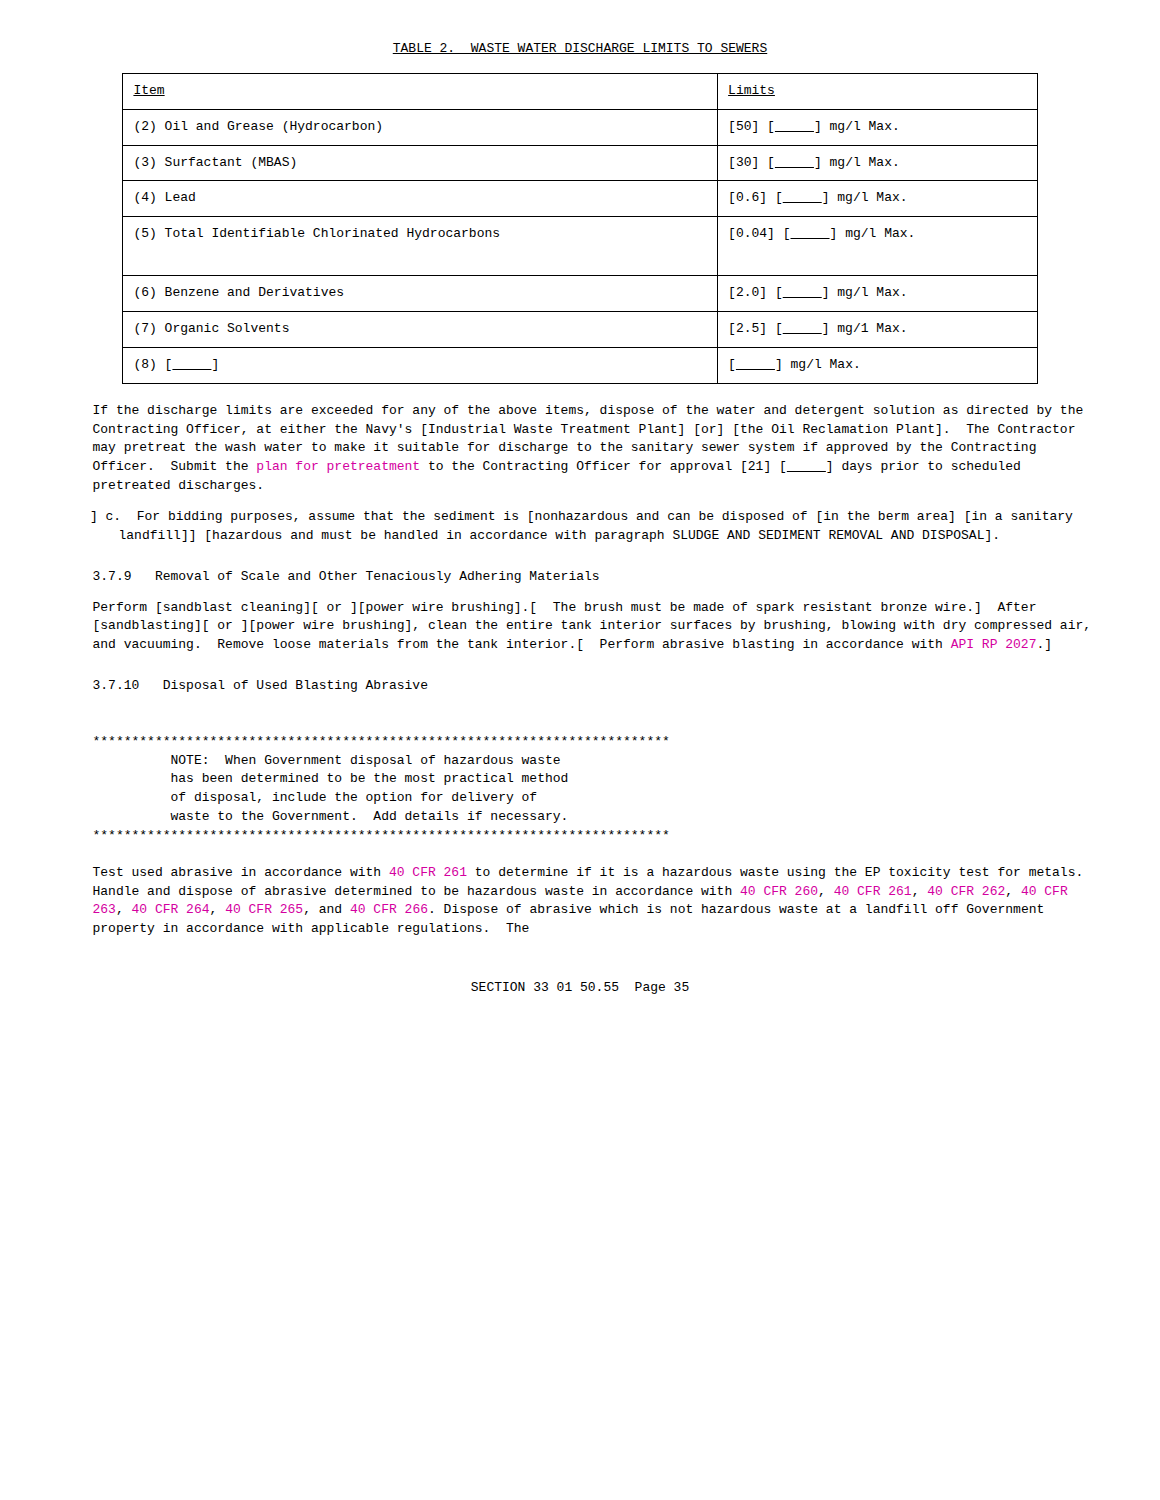TABLE 2. WASTE WATER DISCHARGE LIMITS TO SEWERS
| Item | Limits |
| --- | --- |
| (2) Oil and Grease (Hydrocarbon) | [50] [ ] mg/l Max. |
| (3) Surfactant (MBAS) | [30] [ ] mg/l Max. |
| (4) Lead | [0.6] [ ] mg/l Max. |
| (5) Total Identifiable Chlorinated Hydrocarbons | [0.04] [ ] mg/l Max. |
| (6) Benzene and Derivatives | [2.0] [ ] mg/l Max. |
| (7) Organic Solvents | [2.5] [ ] mg/1 Max. |
| (8) [ ] | [ ] mg/l Max. |
If the discharge limits are exceeded for any of the above items, dispose of the water and detergent solution as directed by the Contracting Officer, at either the Navy's [Industrial Waste Treatment Plant] [or] [the Oil Reclamation Plant]. The Contractor may pretreat the wash water to make it suitable for discharge to the sanitary sewer system if approved by the Contracting Officer. Submit the plan for pretreatment to the Contracting Officer for approval [21] [ ] days prior to scheduled pretreated discharges.
] c. For bidding purposes, assume that the sediment is [nonhazardous and can be disposed of [in the berm area] [in a sanitary landfill]] [hazardous and must be handled in accordance with paragraph SLUDGE AND SEDIMENT REMOVAL AND DISPOSAL].
3.7.9 Removal of Scale and Other Tenaciously Adhering Materials
Perform [sandblast cleaning][ or ][power wire brushing].[ The brush must be made of spark resistant bronze wire.] After [sandblasting][ or ][power wire brushing], clean the entire tank interior surfaces by brushing, blowing with dry compressed air, and vacuuming. Remove loose materials from the tank interior.[ Perform abrasive blasting in accordance with API RP 2027.]
3.7.10 Disposal of Used Blasting Abrasive
************************************************************************** NOTE: When Government disposal of hazardous waste has been determined to be the most practical method of disposal, include the option for delivery of waste to the Government. Add details if necessary. **************************************************************************
Test used abrasive in accordance with 40 CFR 261 to determine if it is a hazardous waste using the EP toxicity test for metals. Handle and dispose of abrasive determined to be hazardous waste in accordance with 40 CFR 260, 40 CFR 261, 40 CFR 262, 40 CFR 263, 40 CFR 264, 40 CFR 265, and 40 CFR 266. Dispose of abrasive which is not hazardous waste at a landfill off Government property in accordance with applicable regulations. The
SECTION 33 01 50.55 Page 35